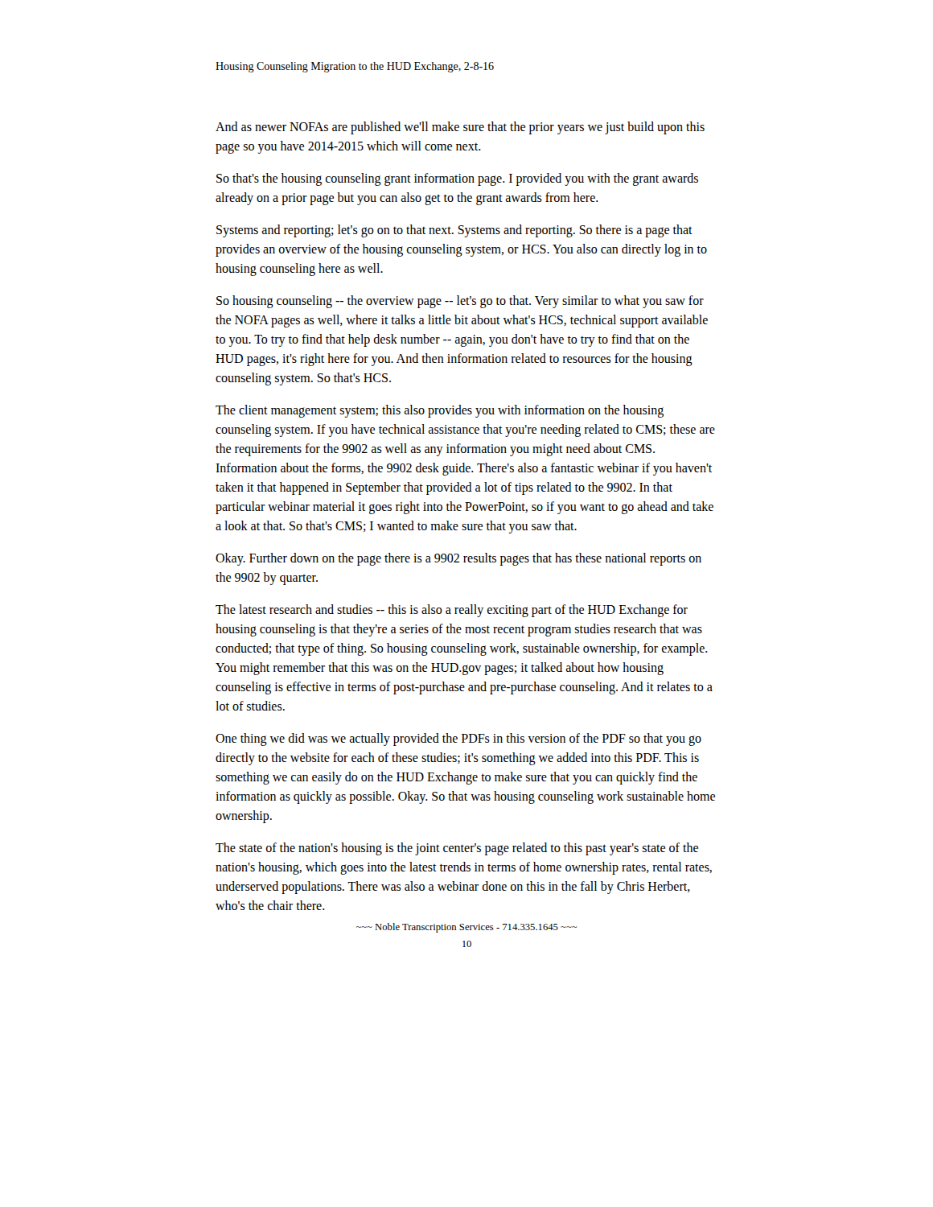Housing Counseling Migration to the HUD Exchange, 2-8-16
And as newer NOFAs are published we'll make sure that the prior years we just build upon this page so you have 2014-2015 which will come next.
So that's the housing counseling grant information page. I provided you with the grant awards already on a prior page but you can also get to the grant awards from here.
Systems and reporting; let's go on to that next. Systems and reporting. So there is a page that provides an overview of the housing counseling system, or HCS. You also can directly log in to housing counseling here as well.
So housing counseling -- the overview page -- let's go to that. Very similar to what you saw for the NOFA pages as well, where it talks a little bit about what's HCS, technical support available to you. To try to find that help desk number -- again, you don't have to try to find that on the HUD pages, it's right here for you. And then information related to resources for the housing counseling system. So that's HCS.
The client management system; this also provides you with information on the housing counseling system. If you have technical assistance that you're needing related to CMS; these are the requirements for the 9902 as well as any information you might need about CMS. Information about the forms, the 9902 desk guide. There's also a fantastic webinar if you haven't taken it that happened in September that provided a lot of tips related to the 9902. In that particular webinar material it goes right into the PowerPoint, so if you want to go ahead and take a look at that. So that's CMS; I wanted to make sure that you saw that.
Okay. Further down on the page there is a 9902 results pages that has these national reports on the 9902 by quarter.
The latest research and studies -- this is also a really exciting part of the HUD Exchange for housing counseling is that they're a series of the most recent program studies research that was conducted; that type of thing. So housing counseling work, sustainable ownership, for example. You might remember that this was on the HUD.gov pages; it talked about how housing counseling is effective in terms of post-purchase and pre-purchase counseling. And it relates to a lot of studies.
One thing we did was we actually provided the PDFs in this version of the PDF so that you go directly to the website for each of these studies; it's something we added into this PDF. This is something we can easily do on the HUD Exchange to make sure that you can quickly find the information as quickly as possible. Okay. So that was housing counseling work sustainable home ownership.
The state of the nation's housing is the joint center's page related to this past year's state of the nation's housing, which goes into the latest trends in terms of home ownership rates, rental rates, underserved populations. There was also a webinar done on this in the fall by Chris Herbert, who's the chair there.
~~~ Noble Transcription Services - 714.335.1645 ~~~ 10